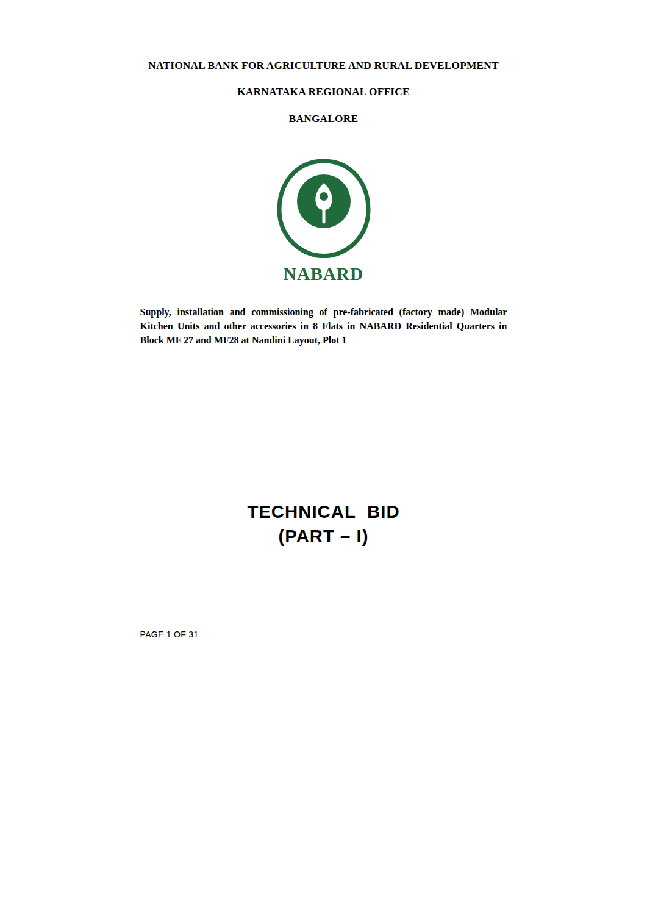NATIONAL BANK FOR AGRICULTURE AND RURAL DEVELOPMENT
KARNATAKA REGIONAL OFFICE
BANGALORE
NABARD
Supply, installation and commissioning of pre-fabricated (factory made) Modular Kitchen Units and other accessories in 8 Flats in NABARD Residential Quarters in Block MF 27 and MF28 at Nandini Layout, Plot 1
TECHNICAL BID
(PART – I)
PAGE 1 OF 31